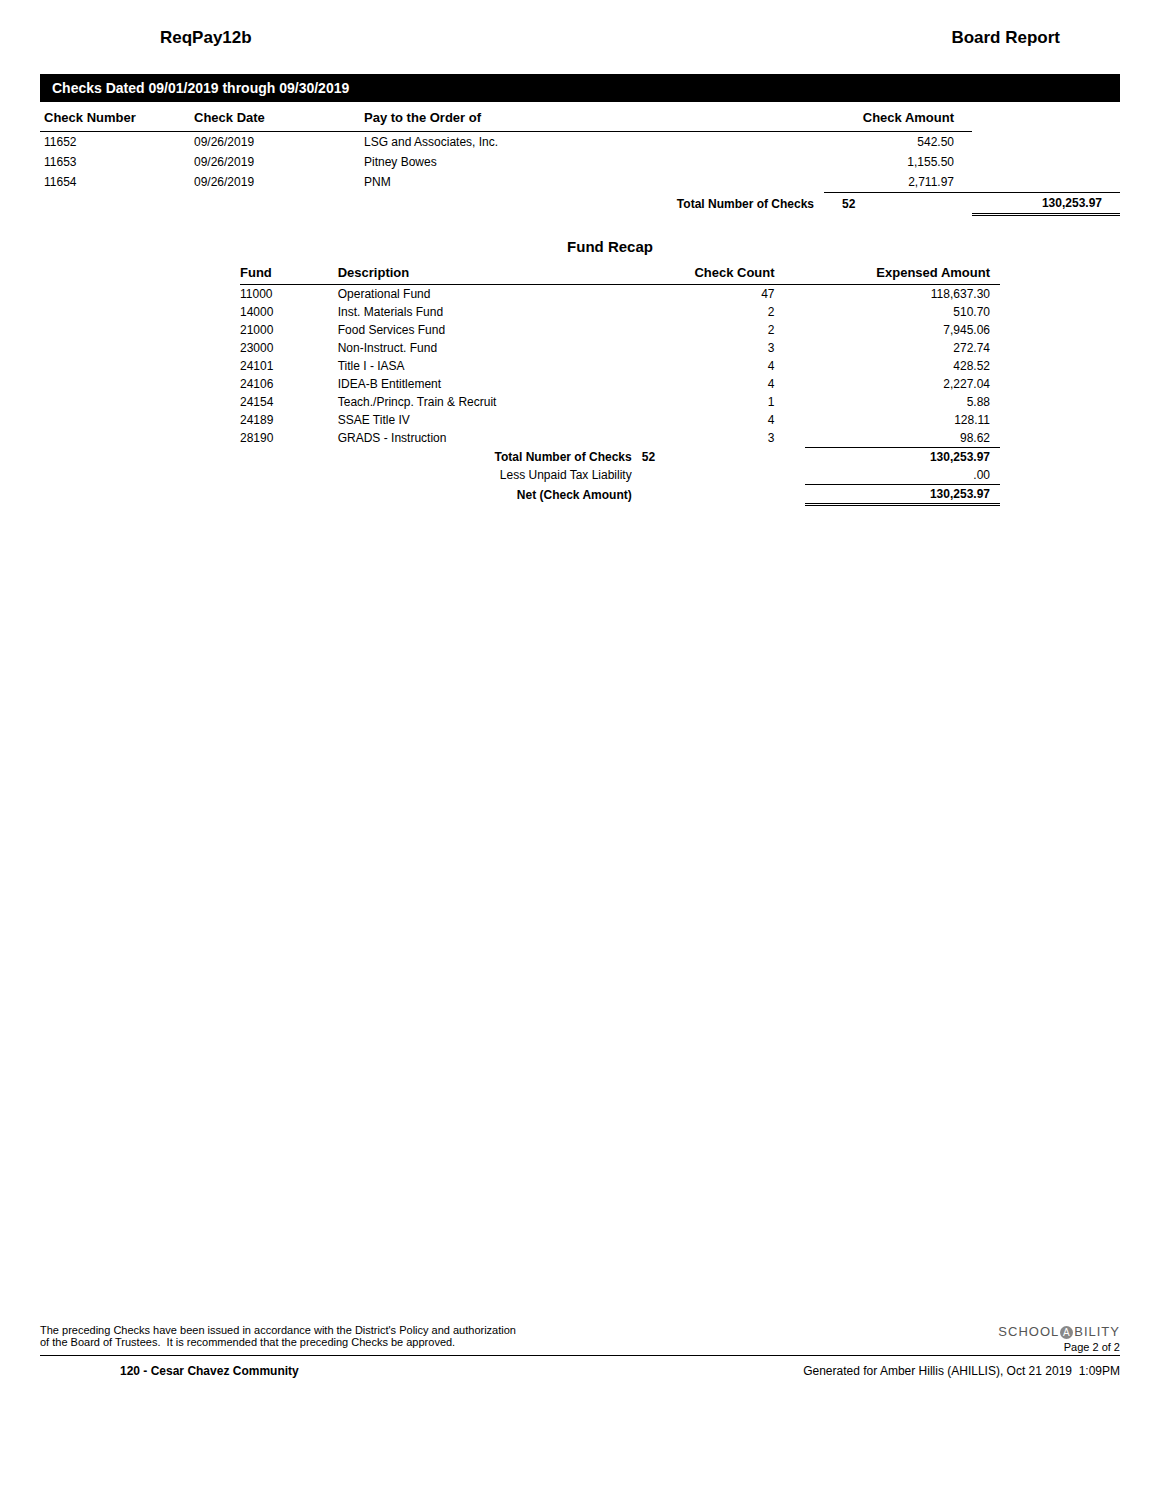ReqPay12b
Board Report
Checks Dated 09/01/2019 through 09/30/2019
| Check Number | Check Date | Pay to the Order of | Check Amount |
| --- | --- | --- | --- |
| 11652 | 09/26/2019 | LSG and Associates, Inc. | 542.50 |
| 11653 | 09/26/2019 | Pitney Bowes | 1,155.50 |
| 11654 | 09/26/2019 | PNM | 2,711.97 |
| | | Total Number of Checks | 52 | 130,253.97 |
Fund Recap
| Fund | Description | Check Count | Expensed Amount |
| --- | --- | --- | --- |
| 11000 | Operational Fund | 47 | 118,637.30 |
| 14000 | Inst. Materials Fund | 2 | 510.70 |
| 21000 | Food Services Fund | 2 | 7,945.06 |
| 23000 | Non-Instruct. Fund | 3 | 272.74 |
| 24101 | Title I - IASA | 4 | 428.52 |
| 24106 | IDEA-B Entitlement | 4 | 2,227.04 |
| 24154 | Teach./Princp. Train & Recruit | 1 | 5.88 |
| 24189 | SSAE Title IV | 4 | 128.11 |
| 28190 | GRADS - Instruction | 3 | 98.62 |
| | Total Number of Checks | 52 | 130,253.97 |
| | Less Unpaid Tax Liability | | .00 |
| | Net (Check Amount) | | 130,253.97 |
The preceding Checks have been issued in accordance with the District's Policy and authorization
of the Board of Trustees. It is recommended that the preceding Checks be approved.
SCHOOLABILITY
Page 2 of 2
120 - Cesar Chavez Community
Generated for Amber Hillis (AHILLIS), Oct 21 2019 1:09PM